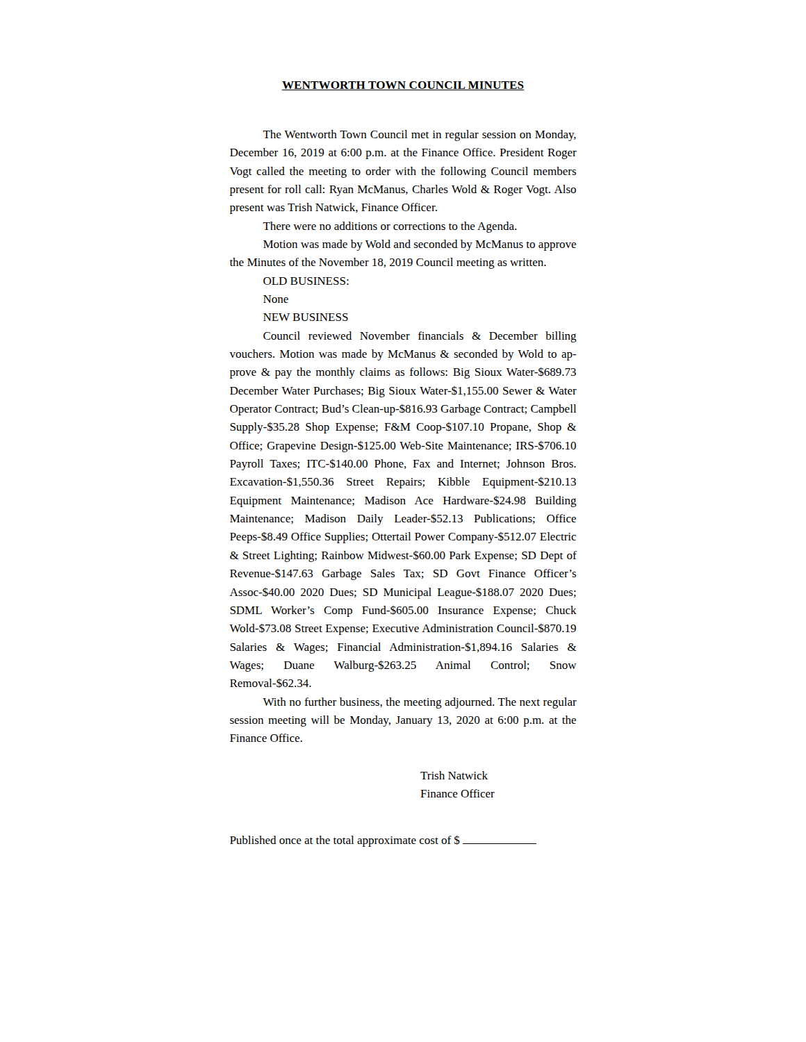WENTWORTH TOWN COUNCIL MINUTES
The Wentworth Town Council met in regular session on Monday, December 16, 2019 at 6:00 p.m. at the Finance Office. President Roger Vogt called the meeting to order with the following Council members present for roll call: Ryan McManus, Charles Wold & Roger Vogt. Also present was Trish Natwick, Finance Officer.
There were no additions or corrections to the Agenda.
Motion was made by Wold and seconded by McManus to approve the Minutes of the November 18, 2019 Council meeting as written.
OLD BUSINESS:
None
NEW BUSINESS
Council reviewed November financials & December billing vouchers. Motion was made by McManus & seconded by Wold to approve & pay the monthly claims as follows: Big Sioux Water-$689.73 December Water Purchases; Big Sioux Water-$1,155.00 Sewer & Water Operator Contract; Bud’s Clean-up-$816.93 Garbage Contract; Campbell Supply-$35.28 Shop Expense; F&M Coop-$107.10 Propane, Shop & Office; Grapevine Design-$125.00 Web-Site Maintenance; IRS-$706.10 Payroll Taxes; ITC-$140.00 Phone, Fax and Internet; Johnson Bros. Excavation-$1,550.36 Street Repairs; Kibble Equipment-$210.13 Equipment Maintenance; Madison Ace Hardware-$24.98 Building Maintenance; Madison Daily Leader-$52.13 Publications; Office Peeps-$8.49 Office Supplies; Ottertail Power Company-$512.07 Electric & Street Lighting; Rainbow Midwest-$60.00 Park Expense; SD Dept of Revenue-$147.63 Garbage Sales Tax; SD Govt Finance Officer’s Assoc-$40.00 2020 Dues; SD Municipal League-$188.07 2020 Dues; SDML Worker’s Comp Fund-$605.00 Insurance Expense; Chuck Wold-$73.08 Street Expense; Executive Administration Council-$870.19 Salaries & Wages; Financial Administration-$1,894.16 Salaries & Wages; Duane Walburg-$263.25 Animal Control; Snow Removal-$62.34.
With no further business, the meeting adjourned. The next regular session meeting will be Monday, January 13, 2020 at 6:00 p.m. at the Finance Office.
Trish Natwick Finance Officer
Published once at the total approximate cost of $